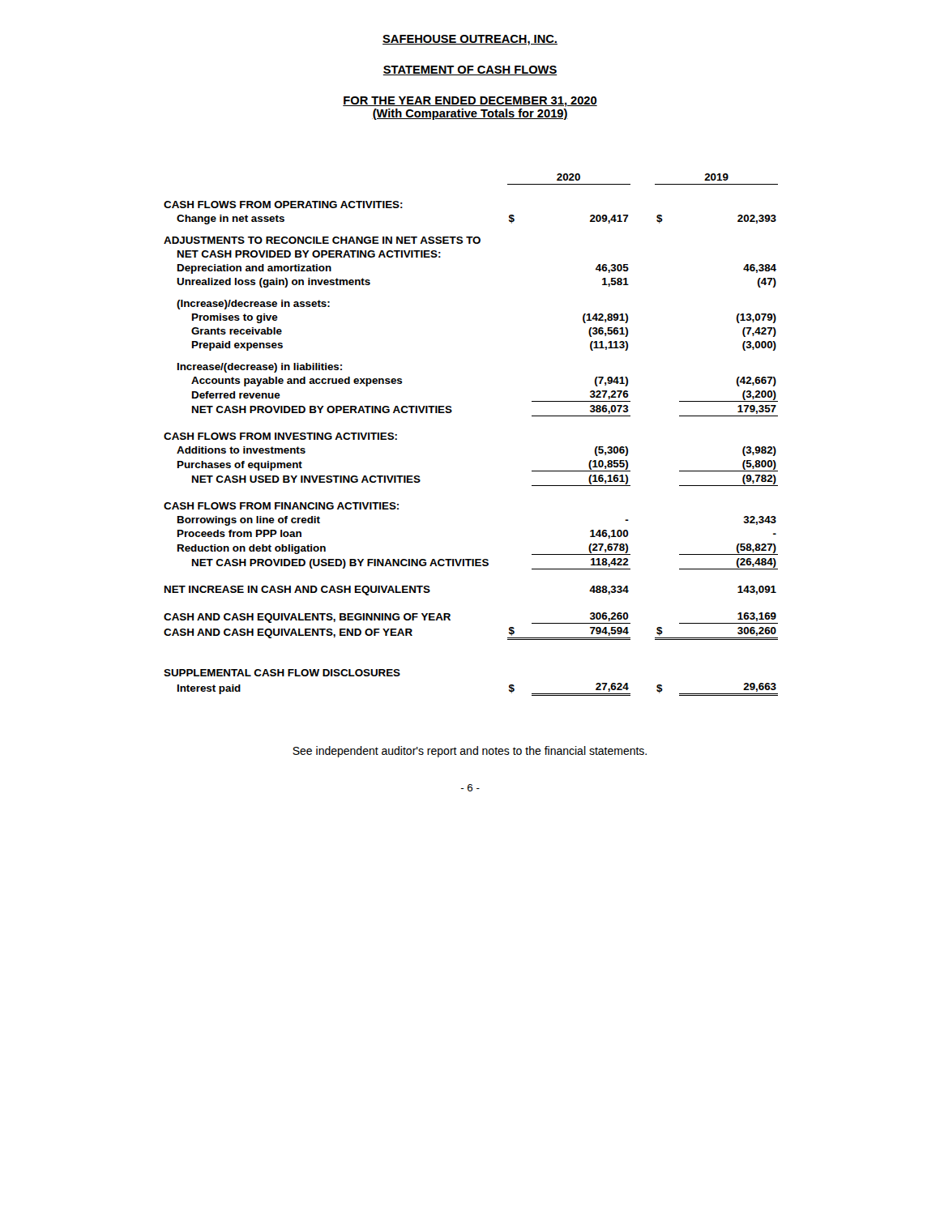SAFEHOUSE OUTREACH, INC.
STATEMENT OF CASH FLOWS
FOR THE YEAR ENDED DECEMBER 31, 2020
(With Comparative Totals for 2019)
| | 2020 | | 2019 |
| CASH FLOWS FROM OPERATING ACTIVITIES: | | | | | |
| Change in net assets | $ | 209,417 | | $ | 202,393 |
| ADJUSTMENTS TO RECONCILE CHANGE IN NET ASSETS TO | | | | | |
| NET CASH PROVIDED BY OPERATING ACTIVITIES: | | | | | |
| Depreciation and amortization | | 46,305 | | | 46,384 |
| Unrealized loss (gain) on investments | | 1,581 | | | (47) |
| (Increase)/decrease in assets: | | | | | |
| Promises to give | | (142,891) | | | (13,079) |
| Grants receivable | | (36,561) | | | (7,427) |
| Prepaid expenses | | (11,113) | | | (3,000) |
| Increase/(decrease) in liabilities: | | | | | |
| Accounts payable and accrued expenses | | (7,941) | | | (42,667) |
| Deferred revenue | | 327,276 | | | (3,200) |
| NET CASH PROVIDED BY OPERATING ACTIVITIES | | 386,073 | | | 179,357 |
| CASH FLOWS FROM INVESTING ACTIVITIES: | | | | | |
| Additions to investments | | (5,306) | | | (3,982) |
| Purchases of equipment | | (10,855) | | | (5,800) |
| NET CASH USED BY INVESTING ACTIVITIES | | (16,161) | | | (9,782) |
| CASH FLOWS FROM FINANCING ACTIVITIES: | | | | | |
| Borrowings on line of credit | | - | | | 32,343 |
| Proceeds from PPP loan | | 146,100 | | | - |
| Reduction on debt obligation | | (27,678) | | | (58,827) |
| NET CASH PROVIDED (USED) BY FINANCING ACTIVITIES | | 118,422 | | | (26,484) |
| NET INCREASE IN CASH AND CASH EQUIVALENTS | | 488,334 | | | 143,091 |
| CASH AND CASH EQUIVALENTS, BEGINNING OF YEAR | | 306,260 | | | 163,169 |
| CASH AND CASH EQUIVALENTS, END OF YEAR | $ | 794,594 | | $ | 306,260 |
| SUPPLEMENTAL CASH FLOW DISCLOSURES | | | | | |
| Interest paid | $ | 27,624 | | $ | 29,663 |
See independent auditor's report and notes to the financial statements.
- 6 -